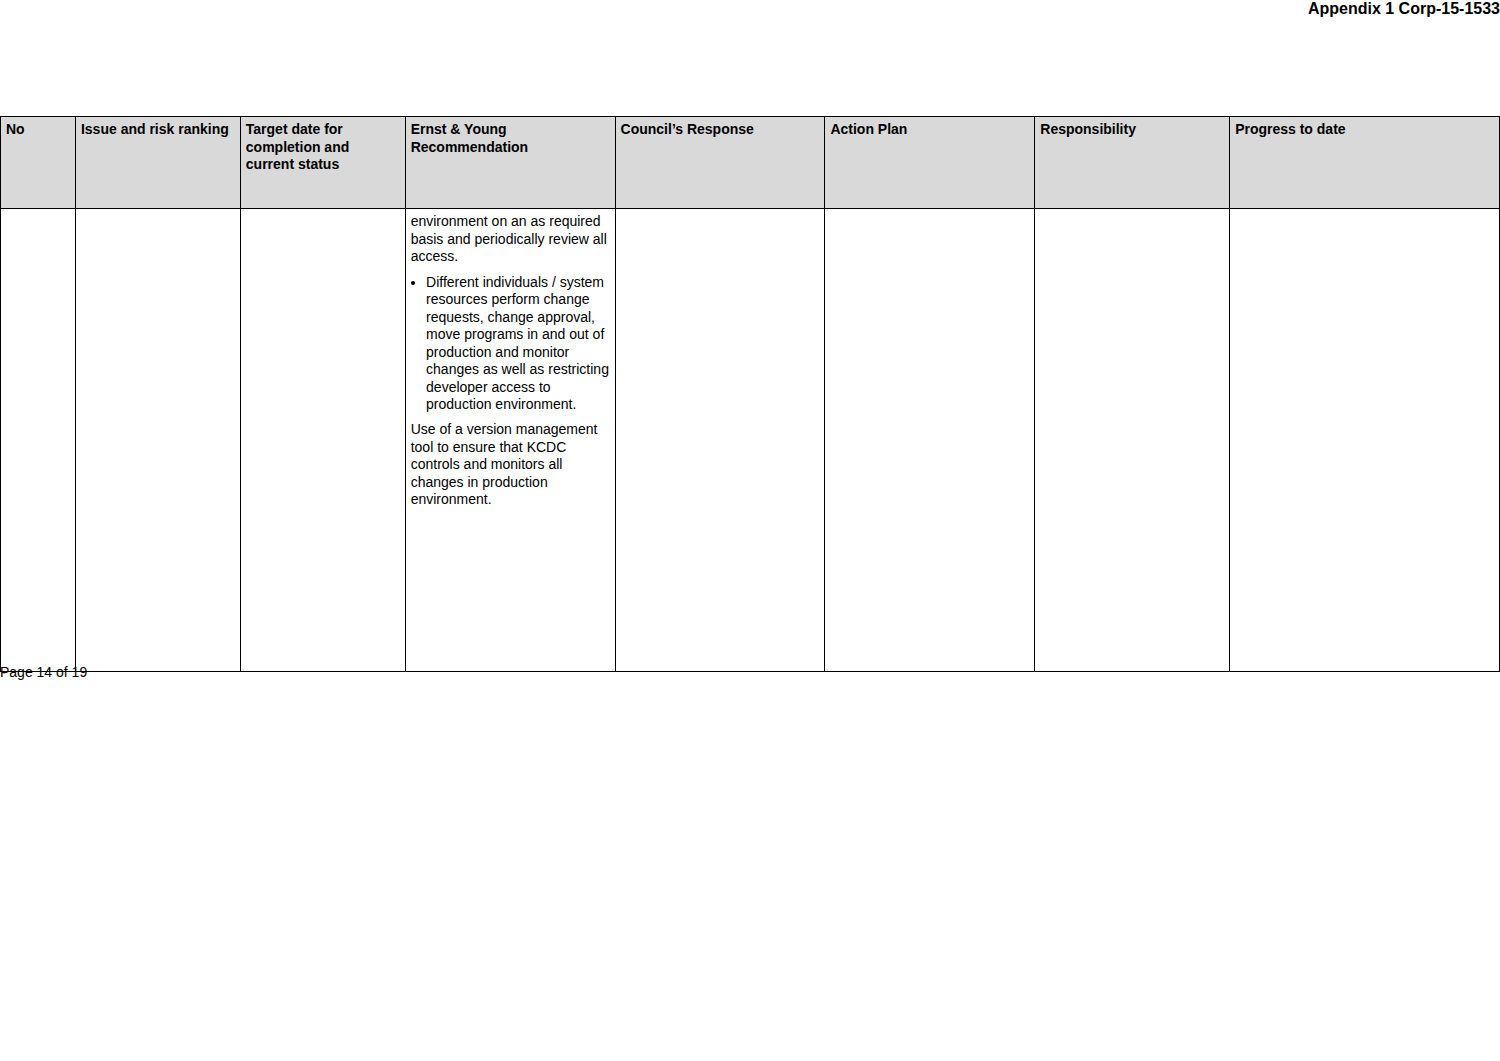Appendix 1 Corp-15-1533
| No | Issue and risk ranking | Target date for completion and current status | Ernst & Young Recommendation | Council’s Response | Action Plan | Responsibility | Progress to date |
| --- | --- | --- | --- | --- | --- | --- | --- |
| | | | environment on an as required basis and periodically review all access. Different individuals / system resources perform change requests, change approval, move programs in and out of production and monitor changes as well as restricting developer access to production environment. Use of a version management tool to ensure that KCDC controls and monitors all changes in production environment. | | | | |
Page 14 of 19